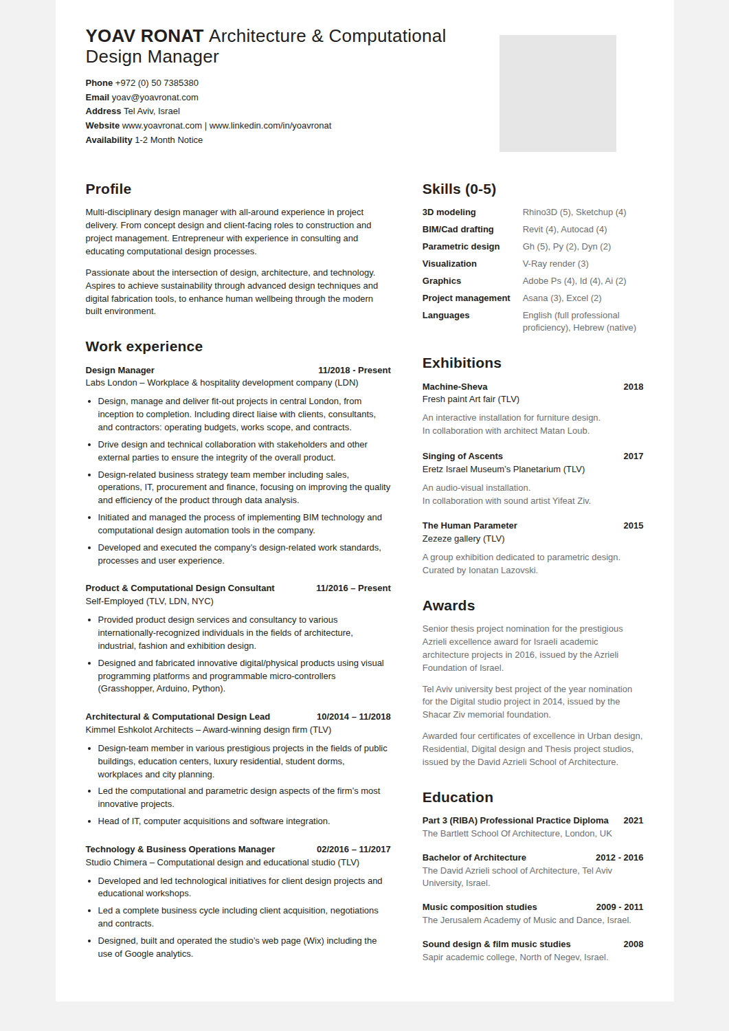YOAV RONAT Architecture & Computational Design Manager
Phone +972 (0) 50 7385380
Email yoav@yoavronat.com
Address Tel Aviv, Israel
Website www.yoavronat.com | www.linkedin.com/in/yoavronat
Availability 1-2 Month Notice
Yoav Ronat
Profile
Multi-disciplinary design manager with all-around experience in project delivery. From concept design and client-facing roles to construction and project management. Entrepreneur with experience in consulting and educating computational design processes.
Passionate about the intersection of design, architecture, and technology. Aspires to achieve sustainability through advanced design techniques and digital fabrication tools, to enhance human wellbeing through the modern built environment.
Work experience
Design Manager 11/2018 - Present
Labs London – Workplace & hospitality development company (LDN)
Design, manage and deliver fit-out projects in central London, from inception to completion. Including direct liaise with clients, consultants, and contractors: operating budgets, works scope, and contracts.
Drive design and technical collaboration with stakeholders and other external parties to ensure the integrity of the overall product.
Design-related business strategy team member including sales, operations, IT, procurement and finance, focusing on improving the quality and efficiency of the product through data analysis.
Initiated and managed the process of implementing BIM technology and computational design automation tools in the company.
Developed and executed the company’s design-related work standards, processes and user experience.
Product & Computational Design Consultant 11/2016 – Present
Self-Employed (TLV, LDN, NYC)
Provided product design services and consultancy to various internationally-recognized individuals in the fields of architecture, industrial, fashion and exhibition design.
Designed and fabricated innovative digital/physical products using visual programming platforms and programmable micro-controllers (Grasshopper, Arduino, Python).
Architectural & Computational Design Lead 10/2014 – 11/2018
Kimmel Eshkolot Architects – Award-winning design firm (TLV)
Design-team member in various prestigious projects in the fields of public buildings, education centers, luxury residential, student dorms, workplaces and city planning.
Led the computational and parametric design aspects of the firm’s most innovative projects.
Head of IT, computer acquisitions and software integration.
Technology & Business Operations Manager 02/2016 – 11/2017
Studio Chimera – Computational design and educational studio (TLV)
Developed and led technological initiatives for client design projects and educational workshops.
Led a complete business cycle including client acquisition, negotiations and contracts.
Designed, built and operated the studio’s web page (Wix) including the use of Google analytics.
Skills (0-5)
3D modeling
Rhino3D (5), Sketchup (4)
BIM/Cad drafting
Revit (4), Autocad (4)
Parametric design
Gh (5), Py (2), Dyn (2)
Visualization
V-Ray render (3)
Graphics
Adobe Ps (4), Id (4), Ai (2)
Project management
Asana (3), Excel (2)
Languages
English (full professional proficiency), Hebrew (native)
Exhibitions
Machine-Sheva 2018
Fresh paint Art fair (TLV)
An interactive installation for furniture design. In collaboration with architect Matan Loub.
Singing of Ascents 2017
Eretz Israel Museum’s Planetarium (TLV)
An audio-visual installation. In collaboration with sound artist Yifeat Ziv.
The Human Parameter 2015
Zezeze gallery (TLV)
A group exhibition dedicated to parametric design. Curated by Ionatan Lazovski.
Awards
Senior thesis project nomination for the prestigious Azrieli excellence award for Israeli academic architecture projects in 2016, issued by the Azrieli Foundation of Israel.
Tel Aviv university best project of the year nomination for the Digital studio project in 2014, issued by the Shacar Ziv memorial foundation.
Awarded four certificates of excellence in Urban design, Residential, Digital design and Thesis project studios, issued by the David Azrieli School of Architecture.
Education
Part 3 (RIBA) Professional Practice Diploma 2021
The Bartlett School Of Architecture, London, UK
Bachelor of Architecture 2012 - 2016
The David Azrieli school of Architecture, Tel Aviv University, Israel.
Music composition studies 2009 - 2011
The Jerusalem Academy of Music and Dance, Israel.
Sound design & film music studies 2008
Sapir academic college, North of Negev, Israel.